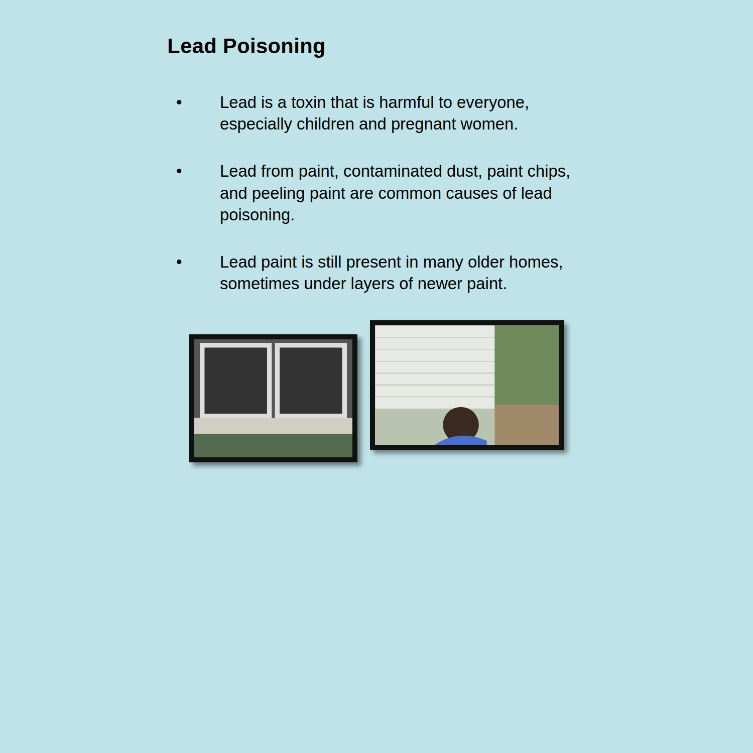Lead Poisoning
Lead is a toxin that is harmful to everyone, especially children and pregnant women.
Lead from paint, contaminated dust, paint chips, and peeling paint are common causes of lead poisoning.
Lead paint is still present in many older homes, sometimes under layers of newer paint.